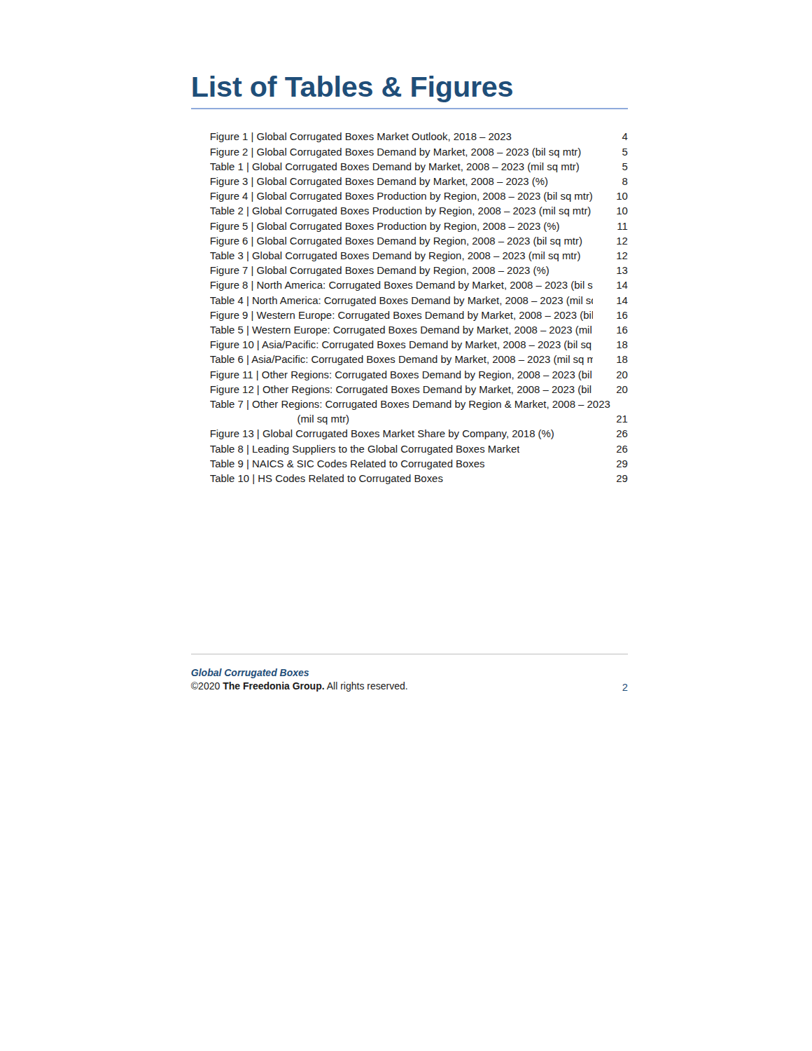List of Tables & Figures
Figure 1 | Global Corrugated Boxes Market Outlook, 2018 – 2023 4
Figure 2 | Global Corrugated Boxes Demand by Market, 2008 – 2023 (bil sq mtr) 5
Table 1 | Global Corrugated Boxes Demand by Market, 2008 – 2023 (mil sq mtr) 5
Figure 3 | Global Corrugated Boxes Demand by Market, 2008 – 2023 (%) 8
Figure 4 | Global Corrugated Boxes Production by Region, 2008 – 2023 (bil sq mtr) 10
Table 2 | Global Corrugated Boxes Production by Region, 2008 – 2023 (mil sq mtr) 10
Figure 5 | Global Corrugated Boxes Production by Region, 2008 – 2023 (%) 11
Figure 6 | Global Corrugated Boxes Demand by Region, 2008 – 2023 (bil sq mtr) 12
Table 3 | Global Corrugated Boxes Demand by Region, 2008 – 2023 (mil sq mtr) 12
Figure 7 | Global Corrugated Boxes Demand by Region, 2008 – 2023 (%) 13
Figure 8 | North America: Corrugated Boxes Demand by Market, 2008 – 2023 (bil sq mtr) 14
Table 4 | North America: Corrugated Boxes Demand by Market, 2008 – 2023 (mil sq mtr) 14
Figure 9 | Western Europe: Corrugated Boxes Demand by Market, 2008 – 2023 (bil sq mtr) 16
Table 5 | Western Europe: Corrugated Boxes Demand by Market, 2008 – 2023 (mil sq mtr) 16
Figure 10 | Asia/Pacific: Corrugated Boxes Demand by Market, 2008 – 2023 (bil sq mtr) 18
Table 6 | Asia/Pacific: Corrugated Boxes Demand by Market, 2008 – 2023 (mil sq mtr) 18
Figure 11 | Other Regions: Corrugated Boxes Demand by Region, 2008 – 2023 (bil sq mtr) 20
Figure 12 | Other Regions: Corrugated Boxes Demand by Market, 2008 – 2023 (bil sq mtr) 20
Table 7 | Other Regions: Corrugated Boxes Demand by Region & Market, 2008 – 2023
(mil sq mtr) 21
Figure 13 | Global Corrugated Boxes Market Share by Company, 2018 (%) 26
Table 8 | Leading Suppliers to the Global Corrugated Boxes Market 26
Table 9 | NAICS & SIC Codes Related to Corrugated Boxes 29
Table 10 | HS Codes Related to Corrugated Boxes 29
Global Corrugated Boxes
©2020 The Freedonia Group. All rights reserved.
2